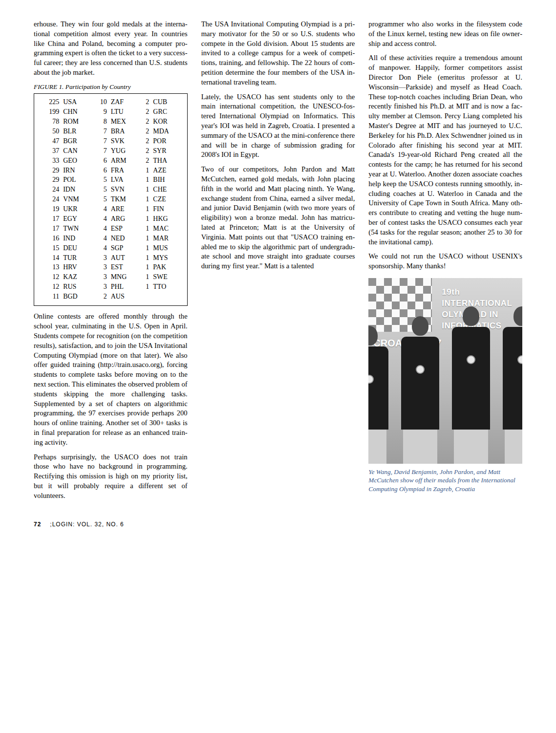erhouse. They win four gold medals at the international competition almost every year. In countries like China and Poland, becoming a computer programming expert is often the ticket to a very successful career; they are less concerned than U.S. students about the job market.
FIGURE 1. Participation by Country
| 225 | USA | 10 | ZAF | 2 | CUB |
| 199 | CHN | 9 | LTU | 2 | GRC |
| 78 | ROM | 8 | MEX | 2 | KOR |
| 50 | BLR | 7 | BRA | 2 | MDA |
| 47 | BGR | 7 | SVK | 2 | POR |
| 37 | CAN | 7 | YUG | 2 | SYR |
| 33 | GEO | 6 | ARM | 2 | THA |
| 29 | IRN | 6 | FRA | 1 | AZE |
| 29 | POL | 5 | LVA | 1 | BIH |
| 24 | IDN | 5 | SVN | 1 | CHE |
| 24 | VNM | 5 | TKM | 1 | CZE |
| 19 | UKR | 4 | ARE | 1 | FIN |
| 17 | EGY | 4 | ARG | 1 | HKG |
| 17 | TWN | 4 | ESP | 1 | MAC |
| 16 | IND | 4 | NED | 1 | MAR |
| 15 | DEU | 4 | SGP | 1 | MUS |
| 14 | TUR | 3 | AUT | 1 | MYS |
| 13 | HRV | 3 | EST | 1 | PAK |
| 12 | KAZ | 3 | MNG | 1 | SWE |
| 12 | RUS | 3 | PHL | 1 | TTO |
| 11 | BGD | 2 | AUS | | |
Online contests are offered monthly through the school year, culminating in the U.S. Open in April. Students compete for recognition (on the competition results), satisfaction, and to join the USA Invitational Computing Olympiad (more on that later). We also offer guided training (http://train.usaco.org), forcing students to complete tasks before moving on to the next section. This eliminates the observed problem of students skipping the more challenging tasks. Supplemented by a set of chapters on algorithmic programming, the 97 exercises provide perhaps 200 hours of online training. Another set of 300+ tasks is in final preparation for release as an enhanced training activity.
Perhaps surprisingly, the USACO does not train those who have no background in programming. Rectifying this omission is high on my priority list, but it will probably require a different set of volunteers.
The USA Invitational Computing Olympiad is a primary motivator for the 50 or so U.S. students who compete in the Gold division. About 15 students are invited to a college campus for a week of competitions, training, and fellowship. The 22 hours of competition determine the four members of the USA international traveling team.
Lately, the USACO has sent students only to the main international competition, the UNESCO-fostered International Olympiad on Informatics. This year's IOI was held in Zagreb, Croatia. I presented a summary of the USACO at the mini-conference there and will be in charge of submission grading for 2008's IOI in Egypt.
Two of our competitors, John Pardon and Matt McCutchen, earned gold medals, with John placing fifth in the world and Matt placing ninth. Ye Wang, exchange student from China, earned a silver medal, and junior David Benjamin (with two more years of eligibility) won a bronze medal. John has matriculated at Princeton; Matt is at the University of Virginia. Matt points out that "USACO training enabled me to skip the algorithmic part of undergraduate school and move straight into graduate courses during my first year." Matt is a talented
programmer who also works in the filesystem code of the Linux kernel, testing new ideas on file ownership and access control.
All of these activities require a tremendous amount of manpower. Happily, former competitors assist Director Don Piele (emeritus professor at U. Wisconsin—Parkside) and myself as Head Coach. These top-notch coaches including Brian Dean, who recently finished his Ph.D. at MIT and is now a faculty member at Clemson. Percy Liang completed his Master's Degree at MIT and has journeyed to U.C. Berkeley for his Ph.D. Alex Schwendner joined us in Colorado after finishing his second year at MIT. Canada's 19-year-old Richard Peng created all the contests for the camp; he has returned for his second year at U. Waterloo. Another dozen associate coaches help keep the USACO contests running smoothly, including coaches at U. Waterloo in Canada and the University of Cape Town in South Africa. Many others contribute to creating and vetting the huge number of contest tasks the USACO consumes each year (54 tasks for the regular season; another 25 to 30 for the invitational camp).
We could not run the USACO without USENIX's sponsorship. Many thanks!
19th INTERNATIONAL OLYMPIAD IN INFORMATICS
CROATIA 2007
Ye Wang, David Benjamin, John Pardon, and Matt McCutchen show off their medals from the International Computing Olympiad in Zagreb, Croatia
72;LOGIN: VOL. 32, NO. 6